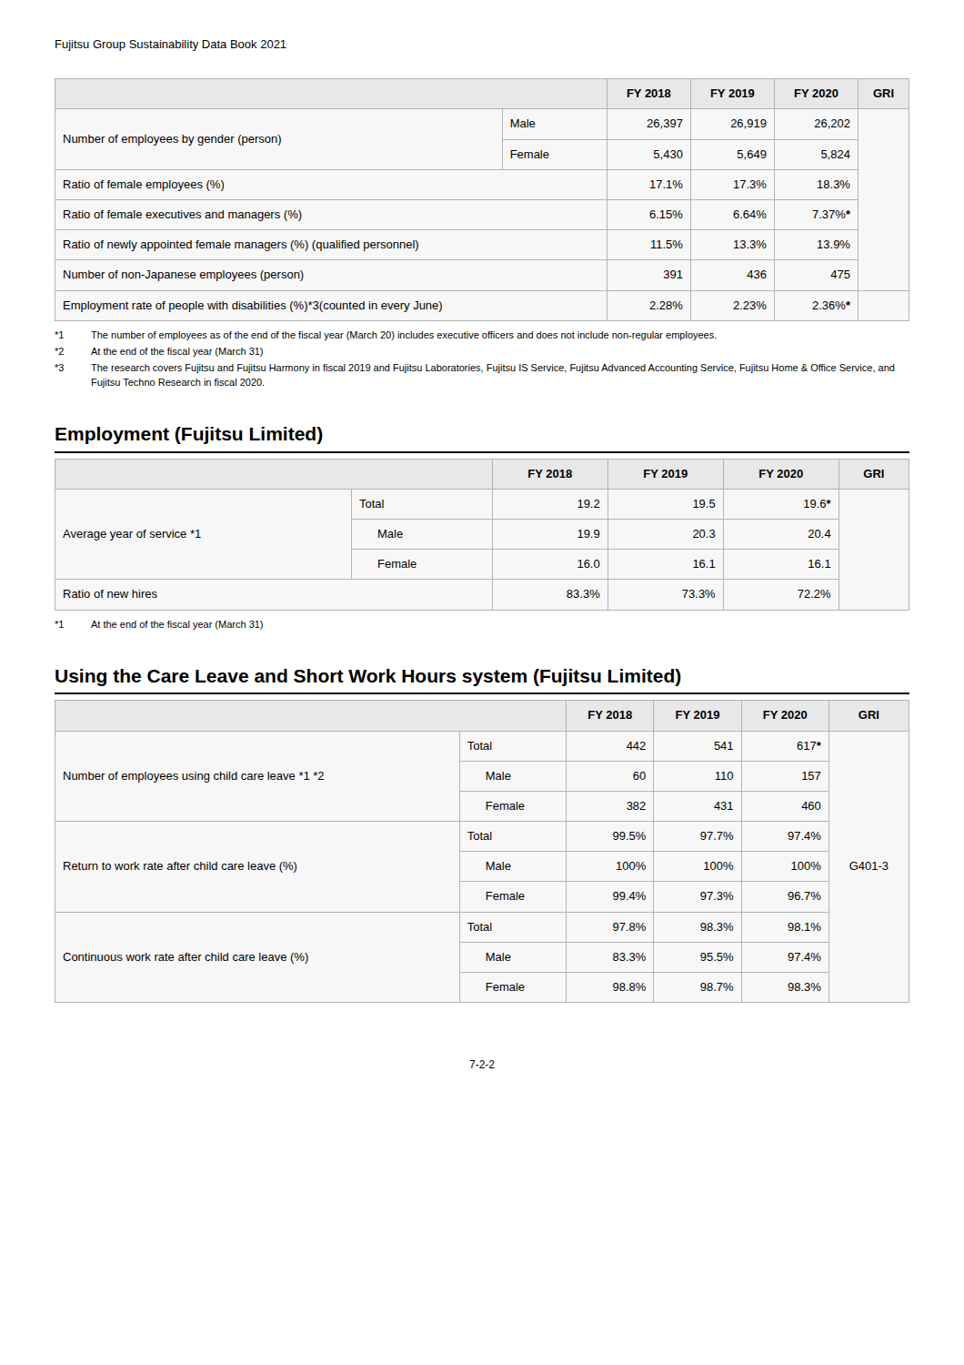Fujitsu Group Sustainability Data Book 2021
| | FY 2018 | FY 2019 | FY 2020 | GRI |
| --- | --- | --- | --- | --- |
| Number of employees by gender (person) | Male | 26,397 | 26,919 | 26,202 | |
| Female | 5,430 | 5,649 | 5,824 |
| Ratio of female employees (%) | 17.1% | 17.3% | 18.3% |
| Ratio of female executives and managers (%) | 6.15% | 6.64% | 7.37% * |
| Ratio of newly appointed female managers (%) (qualified personnel) | 11.5% | 13.3% | 13.9% |
| Number of non-Japanese employees (person) | 391 | 436 | 475 |
| Employment rate of people with disabilities (%)*3(counted in every June) | 2.28% | 2.23% | 2.36% * | |
*1 The number of employees as of the end of the fiscal year (March 20) includes executive officers and does not include non-regular employees.
*2 At the end of the fiscal year (March 31)
*3 The research covers Fujitsu and Fujitsu Harmony in fiscal 2019 and Fujitsu Laboratories, Fujitsu IS Service, Fujitsu Advanced Accounting Service, Fujitsu Home & Office Service, and Fujitsu Techno Research in fiscal 2020.
Employment (Fujitsu Limited)
| | FY 2018 | FY 2019 | FY 2020 | GRI |
| --- | --- | --- | --- | --- |
| Average year of service *1 | Total | 19.2 | 19.5 | 19.6 * | |
| Male | 19.9 | 20.3 | 20.4 |
| Female | 16.0 | 16.1 | 16.1 |
| Ratio of new hires | 83.3% | 73.3% | 72.2% |
*1 At the end of the fiscal year (March 31)
Using the Care Leave and Short Work Hours system (Fujitsu Limited)
| | FY 2018 | FY 2019 | FY 2020 | GRI |
| --- | --- | --- | --- | --- |
| Number of employees using child care leave *1 *2 | Total | 442 | 541 | 617 * | G401-3 |
| Male | 60 | 110 | 157 |
| Female | 382 | 431 | 460 |
| Return to work rate after child care leave (%) | Total | 99.5% | 97.7% | 97.4% |
| Male | 100% | 100% | 100% |
| Female | 99.4% | 97.3% | 96.7% |
| Continuous work rate after child care leave (%) | Total | 97.8% | 98.3% | 98.1% |
| Male | 83.3% | 95.5% | 97.4% |
| Female | 98.8% | 98.7% | 98.3% |
7-2-2